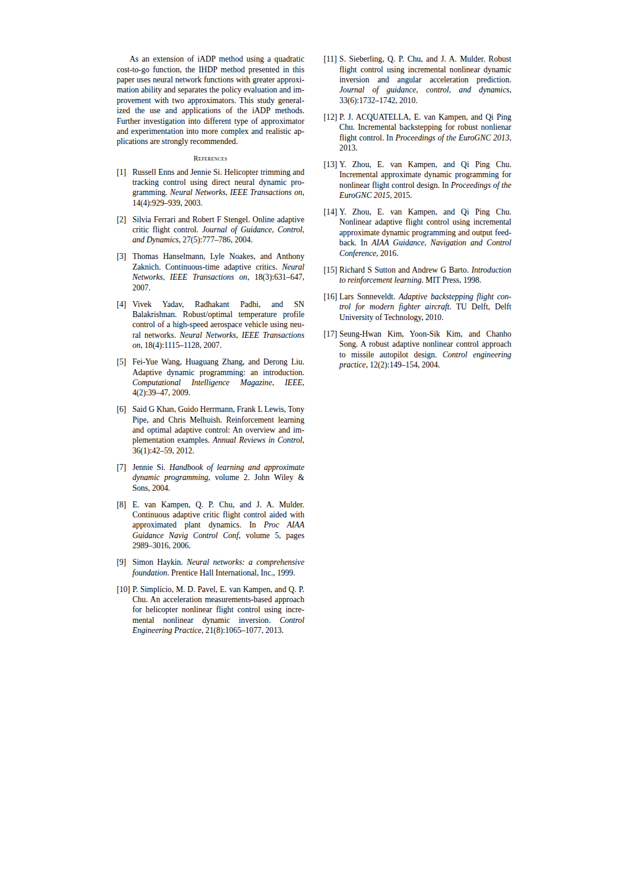As an extension of iADP method using a quadratic cost-to-go function, the IHDP method presented in this paper uses neural network functions with greater approximation ability and separates the policy evaluation and improvement with two approximators. This study generalized the use and applications of the iADP methods. Further investigation into different type of approximator and experimentation into more complex and realistic applications are strongly recommended.
References
Russell Enns and Jennie Si. Helicopter trimming and tracking control using direct neural dynamic programming. Neural Networks, IEEE Transactions on, 14(4):929–939, 2003.
Silvia Ferrari and Robert F Stengel. Online adaptive critic flight control. Journal of Guidance, Control, and Dynamics, 27(5):777–786, 2004.
Thomas Hanselmann, Lyle Noakes, and Anthony Zaknich. Continuous-time adaptive critics. Neural Networks, IEEE Transactions on, 18(3):631–647, 2007.
Vivek Yadav, Radhakant Padhi, and SN Balakrishnan. Robust/optimal temperature profile control of a high-speed aerospace vehicle using neural networks. Neural Networks, IEEE Transactions on, 18(4):1115–1128, 2007.
Fei-Yue Wang, Huaguang Zhang, and Derong Liu. Adaptive dynamic programming: an introduction. Computational Intelligence Magazine, IEEE, 4(2):39–47, 2009.
Said G Khan, Guido Herrmann, Frank L Lewis, Tony Pipe, and Chris Melhuish. Reinforcement learning and optimal adaptive control: An overview and implementation examples. Annual Reviews in Control, 36(1):42–59, 2012.
Jennie Si. Handbook of learning and approximate dynamic programming, volume 2. John Wiley & Sons, 2004.
E. van Kampen, Q. P. Chu, and J. A. Mulder. Continuous adaptive critic flight control aided with approximated plant dynamics. In Proc AIAA Guidance Navig Control Conf, volume 5, pages 2989–3016, 2006.
Simon Haykin. Neural networks: a comprehensive foundation. Prentice Hall International, Inc., 1999.
P. Simplício, M. D. Pavel, E. van Kampen, and Q. P. Chu. An acceleration measurements-based approach for helicopter nonlinear flight control using incremental nonlinear dynamic inversion. Control Engineering Practice, 21(8):1065–1077, 2013.
S. Sieberling, Q. P. Chu, and J. A. Mulder. Robust flight control using incremental nonlinear dynamic inversion and angular acceleration prediction. Journal of guidance, control, and dynamics, 33(6):1732–1742, 2010.
P. J. ACQUATELLA, E. van Kampen, and Qi Ping Chu. Incremental backstepping for robust nonlienar flight control. In Proceedings of the EuroGNC 2013, 2013.
Y. Zhou, E. van Kampen, and Qi Ping Chu. Incremental approximate dynamic programming for nonlinear flight control design. In Proceedings of the EuroGNC 2015, 2015.
Y. Zhou, E. van Kampen, and Qi Ping Chu. Nonlinear adaptive flight control using incremental approximate dynamic programming and output feedback. In AIAA Guidance, Navigation and Control Conference, 2016.
Richard S Sutton and Andrew G Barto. Introduction to reinforcement learning. MIT Press, 1998.
Lars Sonneveldt. Adaptive backstepping flight control for modern fighter aircraft. TU Delft, Delft University of Technology, 2010.
Seung-Hwan Kim, Yoon-Sik Kim, and Chanho Song. A robust adaptive nonlinear control approach to missile autopilot design. Control engineering practice, 12(2):149–154, 2004.